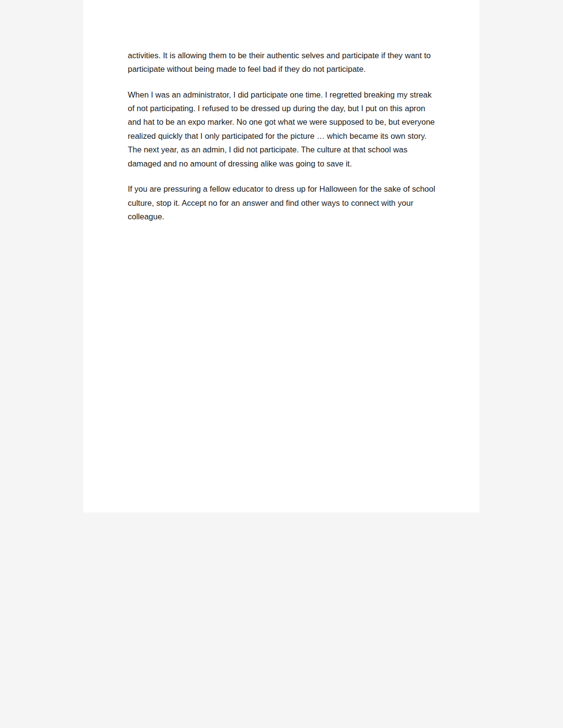activities. It is allowing them to be their authentic selves and participate if they want to participate without being made to feel bad if they do not participate.
When I was an administrator, I did participate one time. I regretted breaking my streak of not participating. I refused to be dressed up during the day, but I put on this apron and hat to be an expo marker. No one got what we were supposed to be, but everyone realized quickly that I only participated for the picture … which became its own story. The next year, as an admin, I did not participate. The culture at that school was damaged and no amount of dressing alike was going to save it.
If you are pressuring a fellow educator to dress up for Halloween for the sake of school culture, stop it. Accept no for an answer and find other ways to connect with your colleague.